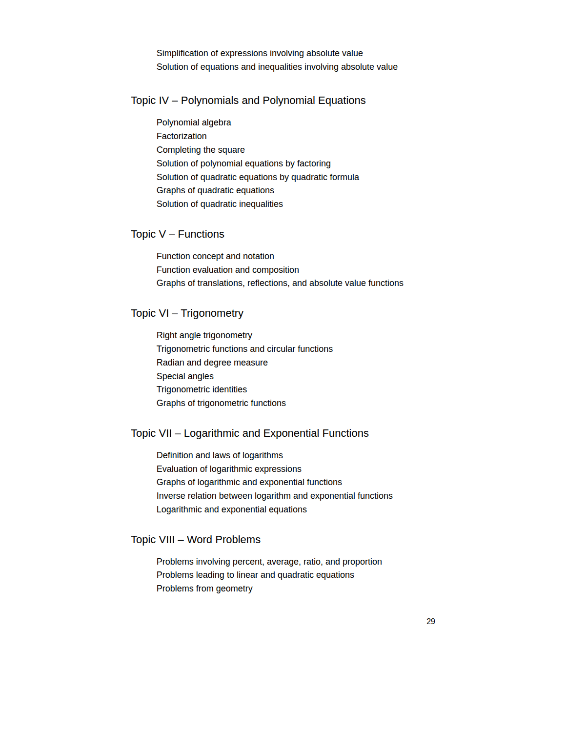Simplification of expressions involving absolute value
Solution of equations and inequalities involving absolute value
Topic IV – Polynomials and Polynomial Equations
Polynomial algebra
Factorization
Completing the square
Solution of polynomial equations by factoring
Solution of quadratic equations by quadratic formula
Graphs of quadratic equations
Solution of quadratic inequalities
Topic V – Functions
Function concept and notation
Function evaluation and composition
Graphs of translations, reflections, and absolute value functions
Topic VI – Trigonometry
Right angle trigonometry
Trigonometric functions and circular functions
Radian and degree measure
Special angles
Trigonometric identities
Graphs of trigonometric functions
Topic VII – Logarithmic and Exponential Functions
Definition and laws of logarithms
Evaluation of logarithmic expressions
Graphs of logarithmic and exponential functions
Inverse relation between logarithm and exponential functions
Logarithmic and exponential equations
Topic VIII – Word Problems
Problems involving percent, average, ratio, and proportion
Problems leading to linear and quadratic equations
Problems from geometry
29